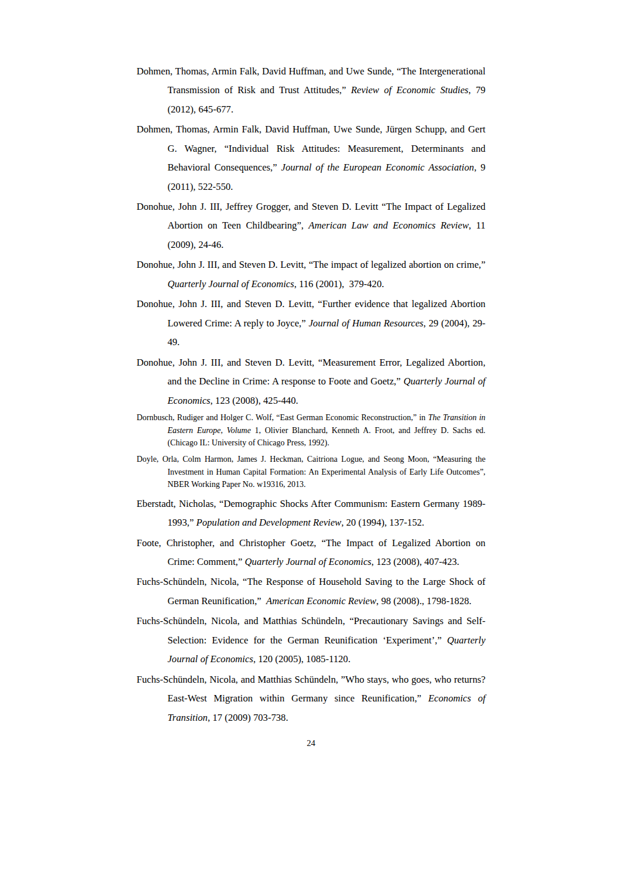Dohmen, Thomas, Armin Falk, David Huffman, and Uwe Sunde, “The Intergenerational Transmission of Risk and Trust Attitudes,” Review of Economic Studies, 79 (2012), 645-677.
Dohmen, Thomas, Armin Falk, David Huffman, Uwe Sunde, Jürgen Schupp, and Gert G. Wagner, “Individual Risk Attitudes: Measurement, Determinants and Behavioral Consequences,” Journal of the European Economic Association, 9 (2011), 522-550.
Donohue, John J. III, Jeffrey Grogger, and Steven D. Levitt “The Impact of Legalized Abortion on Teen Childbearing”, American Law and Economics Review, 11 (2009), 24-46.
Donohue, John J. III, and Steven D. Levitt, “The impact of legalized abortion on crime,” Quarterly Journal of Economics, 116 (2001), 379-420.
Donohue, John J. III, and Steven D. Levitt, “Further evidence that legalized Abortion Lowered Crime: A reply to Joyce,” Journal of Human Resources, 29 (2004), 29-49.
Donohue, John J. III, and Steven D. Levitt, “Measurement Error, Legalized Abortion, and the Decline in Crime: A response to Foote and Goetz,” Quarterly Journal of Economics, 123 (2008), 425-440.
Dornbusch, Rudiger and Holger C. Wolf, “East German Economic Reconstruction,” in The Transition in Eastern Europe, Volume 1, Olivier Blanchard, Kenneth A. Froot, and Jeffrey D. Sachs ed. (Chicago IL: University of Chicago Press, 1992).
Doyle, Orla, Colm Harmon, James J. Heckman, Caitriona Logue, and Seong Moon, “Measuring the Investment in Human Capital Formation: An Experimental Analysis of Early Life Outcomes”, NBER Working Paper No. w19316, 2013.
Eberstadt, Nicholas, “Demographic Shocks After Communism: Eastern Germany 1989-1993,” Population and Development Review, 20 (1994), 137-152.
Foote, Christopher, and Christopher Goetz, “The Impact of Legalized Abortion on Crime: Comment,” Quarterly Journal of Economics, 123 (2008), 407-423.
Fuchs-Schündeln, Nicola, “The Response of Household Saving to the Large Shock of German Reunification,” American Economic Review, 98 (2008)., 1798-1828.
Fuchs-Schündeln, Nicola, and Matthias Schündeln, “Precautionary Savings and Self-Selection: Evidence for the German Reunification ‘Experiment’,” Quarterly Journal of Economics, 120 (2005), 1085-1120.
Fuchs-Schündeln, Nicola, and Matthias Schündeln, ”Who stays, who goes, who returns? East-West Migration within Germany since Reunification,” Economics of Transition, 17 (2009) 703-738.
24